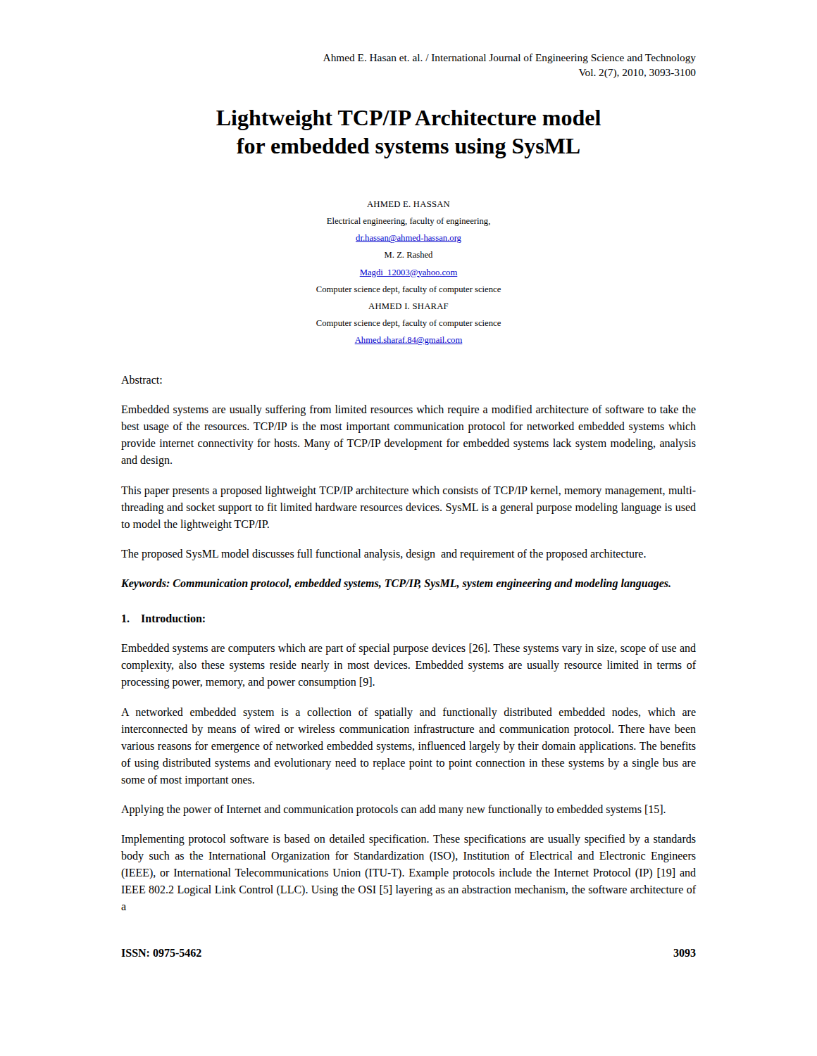Ahmed E. Hasan et. al. / International Journal of Engineering Science and Technology
Vol. 2(7), 2010, 3093-3100
Lightweight TCP/IP Architecture model
for embedded systems using SysML
AHMED E. HASSAN
Electrical engineering, faculty of engineering,
dr.hassan@ahmed-hassan.org
M. Z. Rashed
Magdi_12003@yahoo.com
Computer science dept, faculty of computer science
AHMED I. SHARAF
Computer science dept, faculty of computer science
Ahmed.sharaf.84@gmail.com
Abstract:
Embedded systems are usually suffering from limited resources which require a modified architecture of software to take the best usage of the resources. TCP/IP is the most important communication protocol for networked embedded systems which provide internet connectivity for hosts. Many of TCP/IP development for embedded systems lack system modeling, analysis and design.
This paper presents a proposed lightweight TCP/IP architecture which consists of TCP/IP kernel, memory management, multi-threading and socket support to fit limited hardware resources devices. SysML is a general purpose modeling language is used to model the lightweight TCP/IP.
The proposed SysML model discusses full functional analysis, design and requirement of the proposed architecture.
Keywords: Communication protocol, embedded systems, TCP/IP, SysML, system engineering and modeling languages.
1. Introduction:
Embedded systems are computers which are part of special purpose devices [26]. These systems vary in size, scope of use and complexity, also these systems reside nearly in most devices. Embedded systems are usually resource limited in terms of processing power, memory, and power consumption [9].
A networked embedded system is a collection of spatially and functionally distributed embedded nodes, which are interconnected by means of wired or wireless communication infrastructure and communication protocol. There have been various reasons for emergence of networked embedded systems, influenced largely by their domain applications. The benefits of using distributed systems and evolutionary need to replace point to point connection in these systems by a single bus are some of most important ones.
Applying the power of Internet and communication protocols can add many new functionally to embedded systems [15].
Implementing protocol software is based on detailed specification. These specifications are usually specified by a standards body such as the International Organization for Standardization (ISO), Institution of Electrical and Electronic Engineers (IEEE), or International Telecommunications Union (ITU-T). Example protocols include the Internet Protocol (IP) [19] and IEEE 802.2 Logical Link Control (LLC). Using the OSI [5] layering as an abstraction mechanism, the software architecture of a
ISSN: 0975-5462 3093